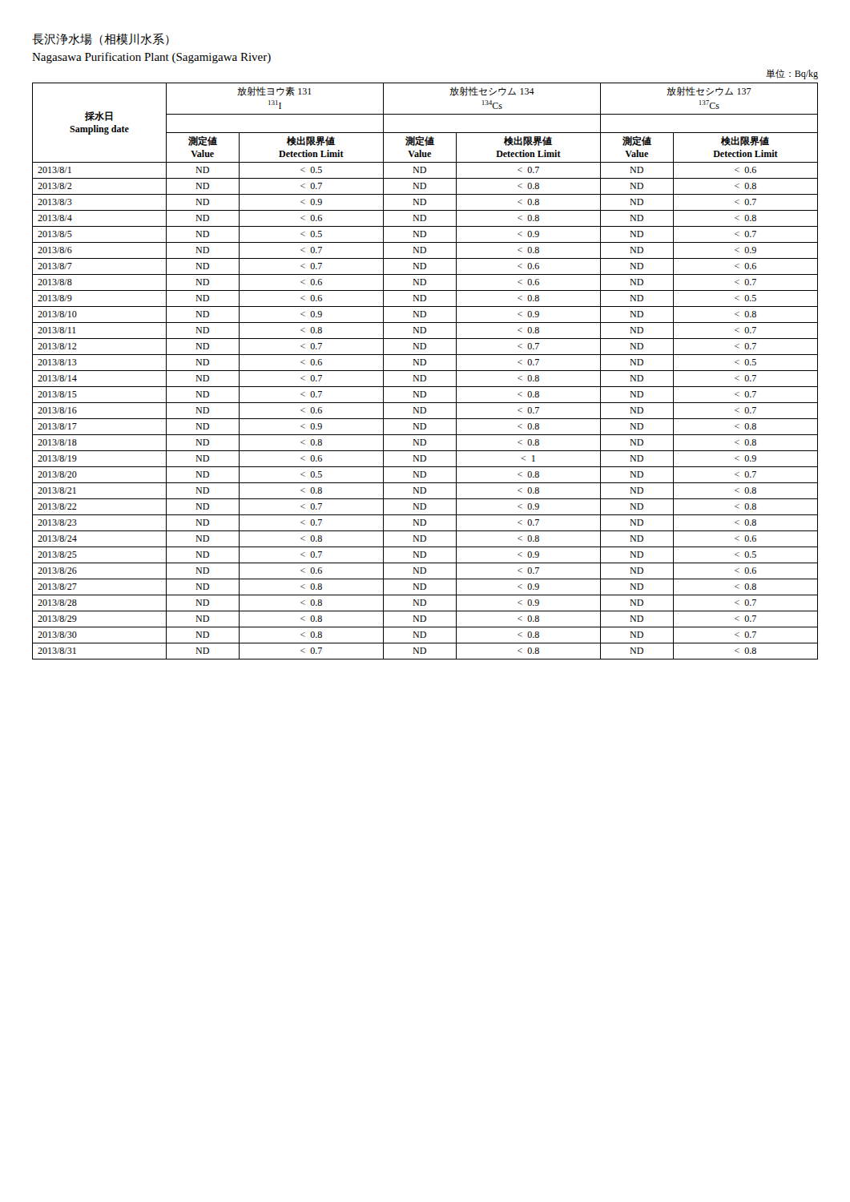長沢浄水場（相模川水系）
Nagasawa Purification Plant (Sagamigawa River)
単位：Bq/kg
| 採水日 Sampling date | 放射性ヨウ素 131 131 I | 放射性セシウム 134 134 Cs | 放射性セシウム 137 137 Cs |
| --- | --- | --- | --- |
| 測定値 Value | 検出限界値 Detection Limit | 測定値 Value | 検出限界値 Detection Limit | 測定値 Value | 検出限界値 Detection Limit |
| 2013/8/1 | ND | < 0.5 | ND | < 0.7 | ND | < 0.6 |
| 2013/8/2 | ND | < 0.7 | ND | < 0.8 | ND | < 0.8 |
| 2013/8/3 | ND | < 0.9 | ND | < 0.8 | ND | < 0.7 |
| 2013/8/4 | ND | < 0.6 | ND | < 0.8 | ND | < 0.8 |
| 2013/8/5 | ND | < 0.5 | ND | < 0.9 | ND | < 0.7 |
| 2013/8/6 | ND | < 0.7 | ND | < 0.8 | ND | < 0.9 |
| 2013/8/7 | ND | < 0.7 | ND | < 0.6 | ND | < 0.6 |
| 2013/8/8 | ND | < 0.6 | ND | < 0.6 | ND | < 0.7 |
| 2013/8/9 | ND | < 0.6 | ND | < 0.8 | ND | < 0.5 |
| 2013/8/10 | ND | < 0.9 | ND | < 0.9 | ND | < 0.8 |
| 2013/8/11 | ND | < 0.8 | ND | < 0.8 | ND | < 0.7 |
| 2013/8/12 | ND | < 0.7 | ND | < 0.7 | ND | < 0.7 |
| 2013/8/13 | ND | < 0.6 | ND | < 0.7 | ND | < 0.5 |
| 2013/8/14 | ND | < 0.7 | ND | < 0.8 | ND | < 0.7 |
| 2013/8/15 | ND | < 0.7 | ND | < 0.8 | ND | < 0.7 |
| 2013/8/16 | ND | < 0.6 | ND | < 0.7 | ND | < 0.7 |
| 2013/8/17 | ND | < 0.9 | ND | < 0.8 | ND | < 0.8 |
| 2013/8/18 | ND | < 0.8 | ND | < 0.8 | ND | < 0.8 |
| 2013/8/19 | ND | < 0.6 | ND | < 1 | ND | < 0.9 |
| 2013/8/20 | ND | < 0.5 | ND | < 0.8 | ND | < 0.7 |
| 2013/8/21 | ND | < 0.8 | ND | < 0.8 | ND | < 0.8 |
| 2013/8/22 | ND | < 0.7 | ND | < 0.9 | ND | < 0.8 |
| 2013/8/23 | ND | < 0.7 | ND | < 0.7 | ND | < 0.8 |
| 2013/8/24 | ND | < 0.8 | ND | < 0.8 | ND | < 0.6 |
| 2013/8/25 | ND | < 0.7 | ND | < 0.9 | ND | < 0.5 |
| 2013/8/26 | ND | < 0.6 | ND | < 0.7 | ND | < 0.6 |
| 2013/8/27 | ND | < 0.8 | ND | < 0.9 | ND | < 0.8 |
| 2013/8/28 | ND | < 0.8 | ND | < 0.9 | ND | < 0.7 |
| 2013/8/29 | ND | < 0.8 | ND | < 0.8 | ND | < 0.7 |
| 2013/8/30 | ND | < 0.8 | ND | < 0.8 | ND | < 0.7 |
| 2013/8/31 | ND | < 0.7 | ND | < 0.8 | ND | < 0.8 |